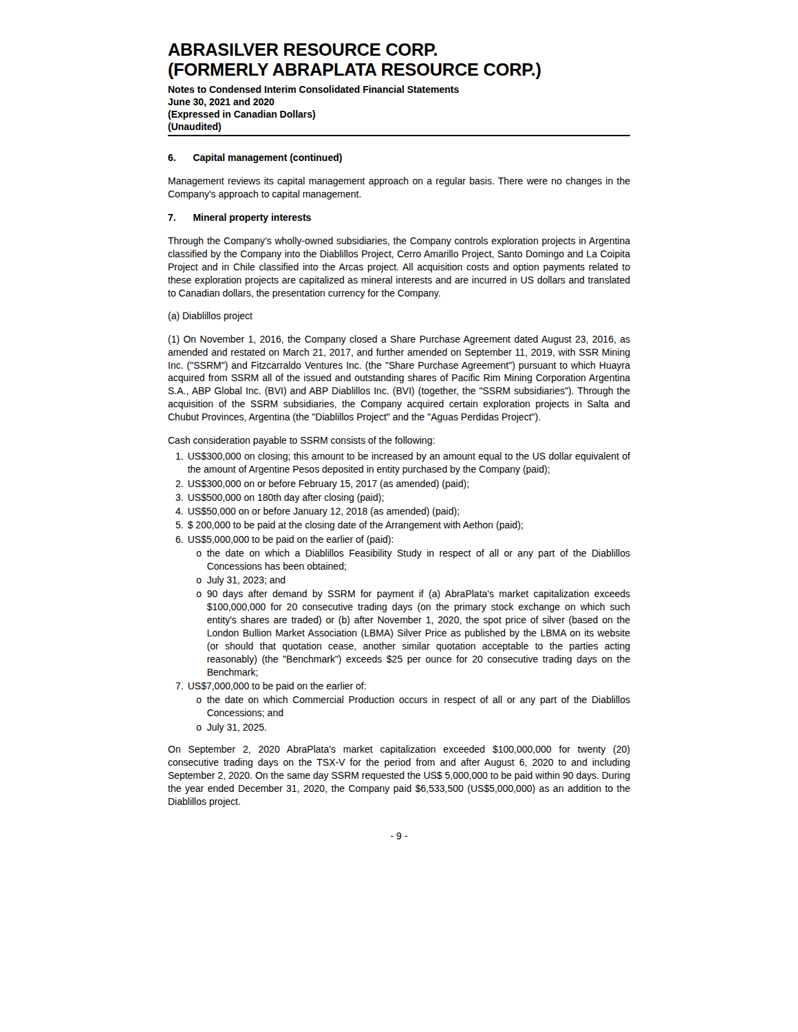ABRASILVER RESOURCE CORP.
(FORMERLY ABRAPLATA RESOURCE CORP.)
Notes to Condensed Interim Consolidated Financial Statements
June 30, 2021 and 2020
(Expressed in Canadian Dollars)
(Unaudited)
6. Capital management (continued)
Management reviews its capital management approach on a regular basis. There were no changes in the Company's approach to capital management.
7. Mineral property interests
Through the Company's wholly-owned subsidiaries, the Company controls exploration projects in Argentina classified by the Company into the Diablillos Project, Cerro Amarillo Project, Santo Domingo and La Coipita Project and in Chile classified into the Arcas project. All acquisition costs and option payments related to these exploration projects are capitalized as mineral interests and are incurred in US dollars and translated to Canadian dollars, the presentation currency for the Company.
(a) Diablillos project
(1) On November 1, 2016, the Company closed a Share Purchase Agreement dated August 23, 2016, as amended and restated on March 21, 2017, and further amended on September 11, 2019, with SSR Mining Inc. ("SSRM") and Fitzcarraldo Ventures Inc. (the "Share Purchase Agreement") pursuant to which Huayra acquired from SSRM all of the issued and outstanding shares of Pacific Rim Mining Corporation Argentina S.A., ABP Global Inc. (BVI) and ABP Diablillos Inc. (BVI) (together, the "SSRM subsidiaries"). Through the acquisition of the SSRM subsidiaries, the Company acquired certain exploration projects in Salta and Chubut Provinces, Argentina (the "Diablillos Project" and the "Aguas Perdidas Project").
Cash consideration payable to SSRM consists of the following:
US$300,000 on closing; this amount to be increased by an amount equal to the US dollar equivalent of the amount of Argentine Pesos deposited in entity purchased by the Company (paid);
US$300,000 on or before February 15, 2017 (as amended) (paid);
US$500,000 on 180th day after closing (paid);
US$50,000 on or before January 12, 2018 (as amended) (paid);
$ 200,000 to be paid at the closing date of the Arrangement with Aethon (paid);
US$5,000,000 to be paid on the earlier of (paid):
the date on which a Diablillos Feasibility Study in respect of all or any part of the Diablillos Concessions has been obtained;
July 31, 2023; and
90 days after demand by SSRM for payment if (a) AbraPlata's market capitalization exceeds $100,000,000 for 20 consecutive trading days (on the primary stock exchange on which such entity's shares are traded) or (b) after November 1, 2020, the spot price of silver (based on the London Bullion Market Association (LBMA) Silver Price as published by the LBMA on its website (or should that quotation cease, another similar quotation acceptable to the parties acting reasonably) (the "Benchmark") exceeds $25 per ounce for 20 consecutive trading days on the Benchmark;
US$7,000,000 to be paid on the earlier of:
the date on which Commercial Production occurs in respect of all or any part of the Diablillos Concessions; and
July 31, 2025.
On September 2, 2020 AbraPlata's market capitalization exceeded $100,000,000 for twenty (20) consecutive trading days on the TSX-V for the period from and after August 6, 2020 to and including September 2, 2020. On the same day SSRM requested the US$ 5,000,000 to be paid within 90 days. During the year ended December 31, 2020, the Company paid $6,533,500 (US$5,000,000) as an addition to the Diablillos project.
- 9 -